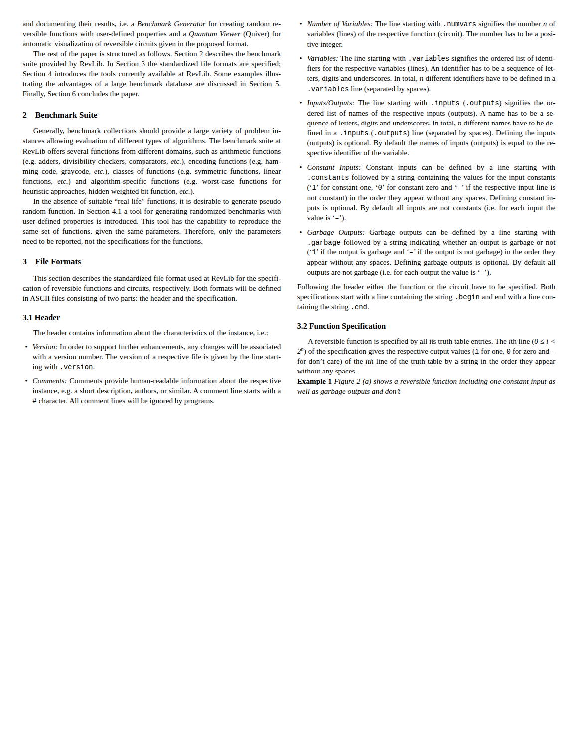and documenting their results, i.e. a Benchmark Generator for creating random reversible functions with user-defined properties and a Quantum Viewer (Quiver) for automatic visualization of reversible circuits given in the proposed format.
The rest of the paper is structured as follows. Section 2 describes the benchmark suite provided by RevLib. In Section 3 the standardized file formats are specified; Section 4 introduces the tools currently available at RevLib. Some examples illustrating the advantages of a large benchmark database are discussed in Section 5. Finally, Section 6 concludes the paper.
2 Benchmark Suite
Generally, benchmark collections should provide a large variety of problem instances allowing evaluation of different types of algorithms. The benchmark suite at RevLib offers several functions from different domains, such as arithmetic functions (e.g. adders, divisibility checkers, comparators, etc.), encoding functions (e.g. hamming code, graycode, etc.), classes of functions (e.g. symmetric functions, linear functions, etc.) and algorithm-specific functions (e.g. worst-case functions for heuristic approaches, hidden weighted bit function, etc.).
In the absence of suitable “real life” functions, it is desirable to generate pseudo random function. In Section 4.1 a tool for generating randomized benchmarks with user-defined properties is introduced. This tool has the capability to reproduce the same set of functions, given the same parameters. Therefore, only the parameters need to be reported, not the specifications for the functions.
3 File Formats
This section describes the standardized file format used at RevLib for the specification of reversible functions and circuits, respectively. Both formats will be defined in ASCII files consisting of two parts: the header and the specification.
3.1 Header
The header contains information about the characteristics of the instance, i.e.:
Version: In order to support further enhancements, any changes will be associated with a version number. The version of a respective file is given by the line starting with .version.
Comments: Comments provide human-readable information about the respective instance, e.g. a short description, authors, or similar. A comment line starts with a # character. All comment lines will be ignored by programs.
Number of Variables: The line starting with .numvars signifies the number n of variables (lines) of the respective function (circuit). The number has to be a positive integer.
Variables: The line starting with .variables signifies the ordered list of identifiers for the respective variables (lines). An identifier has to be a sequence of letters, digits and underscores. In total, n different identifiers have to be defined in a .variables line (separated by spaces).
Inputs/Outputs: The line starting with .inputs (.outputs) signifies the ordered list of names of the respective inputs (outputs). A name has to be a sequence of letters, digits and underscores. In total, n different names have to be defined in a .inputs (.outputs) line (separated by spaces). Defining the inputs (outputs) is optional. By default the names of inputs (outputs) is equal to the respective identifier of the variable.
Constant Inputs: Constant inputs can be defined by a line starting with .constants followed by a string containing the values for the input constants (‘1’ for constant one, ‘0’ for constant zero and ‘–’ if the respective input line is not constant) in the order they appear without any spaces. Defining constant inputs is optional. By default all inputs are not constants (i.e. for each input the value is ‘–’).
Garbage Outputs: Garbage outputs can be defined by a line starting with .garbage followed by a string indicating whether an output is garbage or not (‘1’ if the output is garbage and ‘–’ if the output is not garbage) in the order they appear without any spaces. Defining garbage outputs is optional. By default all outputs are not garbage (i.e. for each output the value is ‘–’).
Following the header either the function or the circuit have to be specified. Both specifications start with a line containing the string .begin and end with a line containing the string .end.
3.2 Function Specification
A reversible function is specified by all its truth table entries. The ith line (0 ≤ i < 2n) of the specification gives the respective output values (1 for one, 0 for zero and – for don’t care) of the ith line of the truth table by a string in the order they appear without any spaces.
Example 1 Figure 2 (a) shows a reversible function including one constant input as well as garbage outputs and don’t